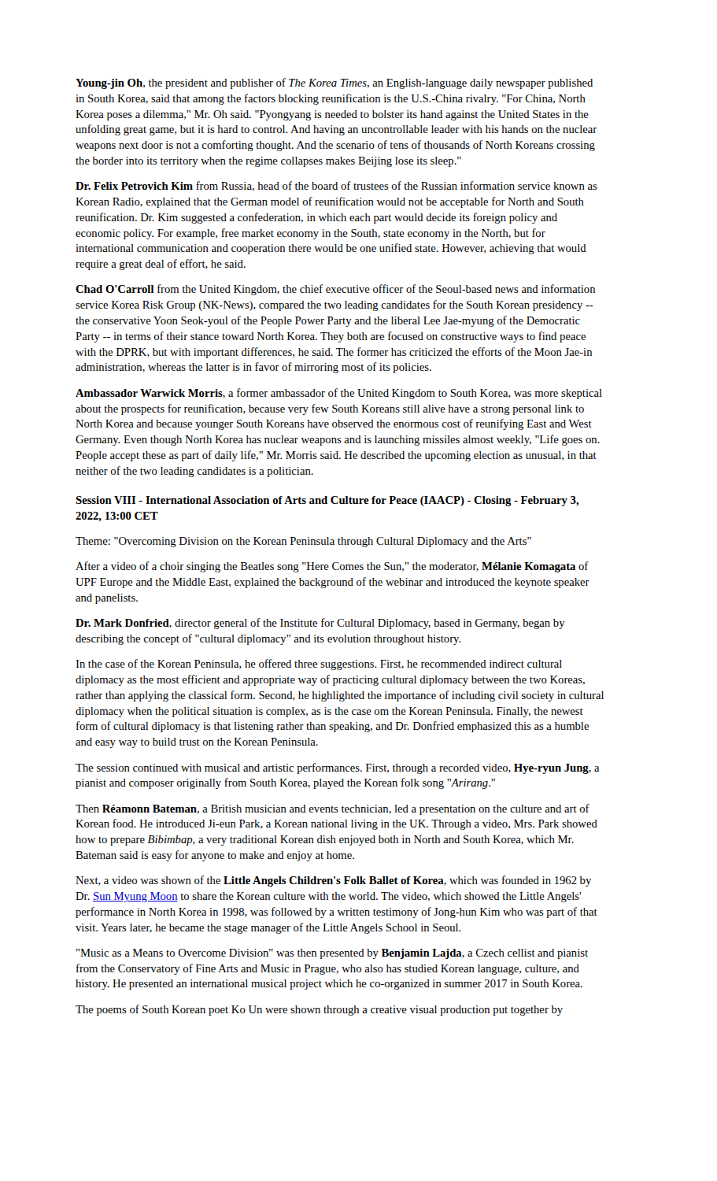Young-jin Oh, the president and publisher of The Korea Times, an English-language daily newspaper published in South Korea, said that among the factors blocking reunification is the U.S.-China rivalry. "For China, North Korea poses a dilemma," Mr. Oh said. "Pyongyang is needed to bolster its hand against the United States in the unfolding great game, but it is hard to control. And having an uncontrollable leader with his hands on the nuclear weapons next door is not a comforting thought. And the scenario of tens of thousands of North Koreans crossing the border into its territory when the regime collapses makes Beijing lose its sleep."
Dr. Felix Petrovich Kim from Russia, head of the board of trustees of the Russian information service known as Korean Radio, explained that the German model of reunification would not be acceptable for North and South reunification. Dr. Kim suggested a confederation, in which each part would decide its foreign policy and economic policy. For example, free market economy in the South, state economy in the North, but for international communication and cooperation there would be one unified state. However, achieving that would require a great deal of effort, he said.
Chad O'Carroll from the United Kingdom, the chief executive officer of the Seoul-based news and information service Korea Risk Group (NK-News), compared the two leading candidates for the South Korean presidency -- the conservative Yoon Seok-youl of the People Power Party and the liberal Lee Jae-myung of the Democratic Party -- in terms of their stance toward North Korea. They both are focused on constructive ways to find peace with the DPRK, but with important differences, he said. The former has criticized the efforts of the Moon Jae-in administration, whereas the latter is in favor of mirroring most of its policies.
Ambassador Warwick Morris, a former ambassador of the United Kingdom to South Korea, was more skeptical about the prospects for reunification, because very few South Koreans still alive have a strong personal link to North Korea and because younger South Koreans have observed the enormous cost of reunifying East and West Germany. Even though North Korea has nuclear weapons and is launching missiles almost weekly, "Life goes on. People accept these as part of daily life," Mr. Morris said. He described the upcoming election as unusual, in that neither of the two leading candidates is a politician.
Session VIII - International Association of Arts and Culture for Peace (IAACP) - Closing - February 3, 2022, 13:00 CET
Theme: "Overcoming Division on the Korean Peninsula through Cultural Diplomacy and the Arts"
After a video of a choir singing the Beatles song "Here Comes the Sun," the moderator, Mélanie Komagata of UPF Europe and the Middle East, explained the background of the webinar and introduced the keynote speaker and panelists.
Dr. Mark Donfried, director general of the Institute for Cultural Diplomacy, based in Germany, began by describing the concept of "cultural diplomacy" and its evolution throughout history.
In the case of the Korean Peninsula, he offered three suggestions. First, he recommended indirect cultural diplomacy as the most efficient and appropriate way of practicing cultural diplomacy between the two Koreas, rather than applying the classical form. Second, he highlighted the importance of including civil society in cultural diplomacy when the political situation is complex, as is the case om the Korean Peninsula. Finally, the newest form of cultural diplomacy is that listening rather than speaking, and Dr. Donfried emphasized this as a humble and easy way to build trust on the Korean Peninsula.
The session continued with musical and artistic performances. First, through a recorded video, Hye-ryun Jung, a pianist and composer originally from South Korea, played the Korean folk song "Arirang."
Then Réamonn Bateman, a British musician and events technician, led a presentation on the culture and art of Korean food. He introduced Ji-eun Park, a Korean national living in the UK. Through a video, Mrs. Park showed how to prepare Bibimbap, a very traditional Korean dish enjoyed both in North and South Korea, which Mr. Bateman said is easy for anyone to make and enjoy at home.
Next, a video was shown of the Little Angels Children's Folk Ballet of Korea, which was founded in 1962 by Dr. Sun Myung Moon to share the Korean culture with the world. The video, which showed the Little Angels' performance in North Korea in 1998, was followed by a written testimony of Jong-hun Kim who was part of that visit. Years later, he became the stage manager of the Little Angels School in Seoul.
"Music as a Means to Overcome Division" was then presented by Benjamin Lajda, a Czech cellist and pianist from the Conservatory of Fine Arts and Music in Prague, who also has studied Korean language, culture, and history. He presented an international musical project which he co-organized in summer 2017 in South Korea.
The poems of South Korean poet Ko Un were shown through a creative visual production put together by